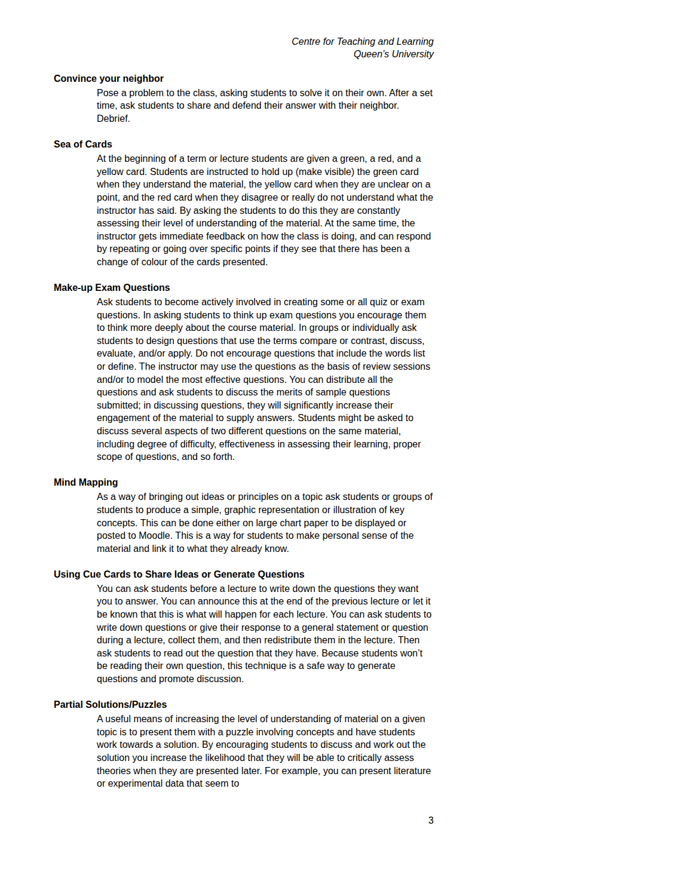Centre for Teaching and Learning
Queen’s University
Convince your neighbor
Pose a problem to the class, asking students to solve it on their own. After a set time, ask students to share and defend their answer with their neighbor. Debrief.
Sea of Cards
At the beginning of a term or lecture students are given a green, a red, and a yellow card. Students are instructed to hold up (make visible) the green card when they understand the material, the yellow card when they are unclear on a point, and the red card when they disagree or really do not understand what the instructor has said. By asking the students to do this they are constantly assessing their level of understanding of the material. At the same time, the instructor gets immediate feedback on how the class is doing, and can respond by repeating or going over specific points if they see that there has been a change of colour of the cards presented.
Make-up Exam Questions
Ask students to become actively involved in creating some or all quiz or exam questions. In asking students to think up exam questions you encourage them to think more deeply about the course material. In groups or individually ask students to design questions that use the terms compare or contrast, discuss, evaluate, and/or apply. Do not encourage questions that include the words list or define. The instructor may use the questions as the basis of review sessions and/or to model the most effective questions. You can distribute all the questions and ask students to discuss the merits of sample questions submitted; in discussing questions, they will significantly increase their engagement of the material to supply answers. Students might be asked to discuss several aspects of two different questions on the same material, including degree of difficulty, effectiveness in assessing their learning, proper scope of questions, and so forth.
Mind Mapping
As a way of bringing out ideas or principles on a topic ask students or groups of students to produce a simple, graphic representation or illustration of key concepts. This can be done either on large chart paper to be displayed or posted to Moodle. This is a way for students to make personal sense of the material and link it to what they already know.
Using Cue Cards to Share Ideas or Generate Questions
You can ask students before a lecture to write down the questions they want you to answer. You can announce this at the end of the previous lecture or let it be known that this is what will happen for each lecture. You can ask students to write down questions or give their response to a general statement or question during a lecture, collect them, and then redistribute them in the lecture. Then ask students to read out the question that they have. Because students won’t be reading their own question, this technique is a safe way to generate questions and promote discussion.
Partial Solutions/Puzzles
A useful means of increasing the level of understanding of material on a given topic is to present them with a puzzle involving concepts and have students work towards a solution. By encouraging students to discuss and work out the solution you increase the likelihood that they will be able to critically assess theories when they are presented later. For example, you can present literature or experimental data that seem to
3